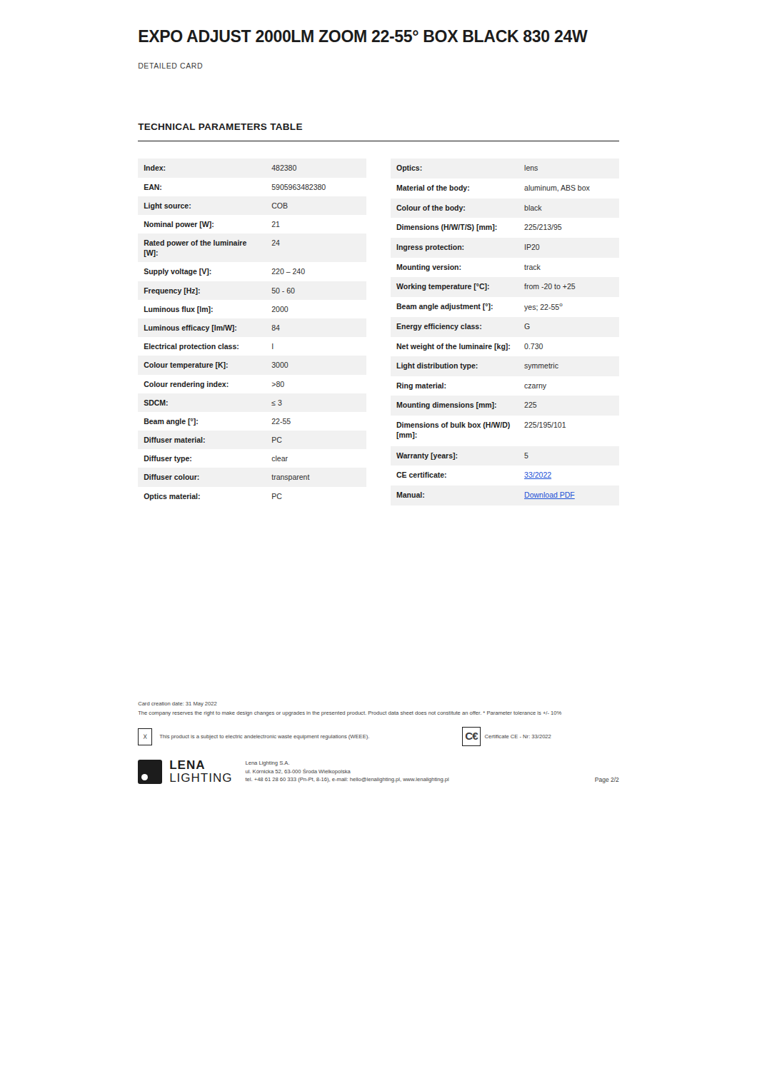EXPO ADJUST 2000LM ZOOM 22-55° BOX BLACK 830 24W
DETAILED CARD
TECHNICAL PARAMETERS TABLE
| Index: | 482380 |
| EAN: | 5905963482380 |
| Light source: | COB |
| Nominal power [W]: | 21 |
| Rated power of the luminaire [W]: | 24 |
| Supply voltage [V]: | 220 – 240 |
| Frequency [Hz]: | 50 - 60 |
| Luminous flux [lm]: | 2000 |
| Luminous efficacy [lm/W]: | 84 |
| Electrical protection class: | I |
| Colour temperature [K]: | 3000 |
| Colour rendering index: | >80 |
| SDCM: | ≤ 3 |
| Beam angle [°]: | 22-55 |
| Diffuser material: | PC |
| Diffuser type: | clear |
| Diffuser colour: | transparent |
| Optics material: | PC |
| Optics: | lens |
| Material of the body: | aluminum, ABS box |
| Colour of the body: | black |
| Dimensions (H/W/T/S) [mm]: | 225/213/95 |
| Ingress protection: | IP20 |
| Mounting version: | track |
| Working temperature [°C]: | from -20 to +25 |
| Beam angle adjustment [°]: | yes; 22-55 o |
| Energy efficiency class: | G |
| Net weight of the luminaire [kg]: | 0.730 |
| Light distribution type: | symmetric |
| Ring material: | czarny |
| Mounting dimensions [mm]: | 225 |
| Dimensions of bulk box (H/W/D) [mm]: | 225/195/101 |
| Warranty [years]: | 5 |
| CE certificate: | 33/2022 |
| Manual: | Download PDF |
Card creation date: 31 May 2022
The company reserves the right to make design changes or upgrades in the presented product. Product data sheet does not constitute an offer. * Parameter tolerance is +/- 10%
☓
This product is a subject to electric andelectronic waste equipment regulations (WEEE).
C€ Certificate CE - Nr: 33/2022
LENA LIGHTING
Lena Lighting S.A.
ul. Kórnicka 52, 63-000 Środa Wielkopolska
tel. +48 61 28 60 333 (Pn-Pt, 8-16), e-mail: hello@lenalighting.pl, www.lenalighting.pl
Page 2/2